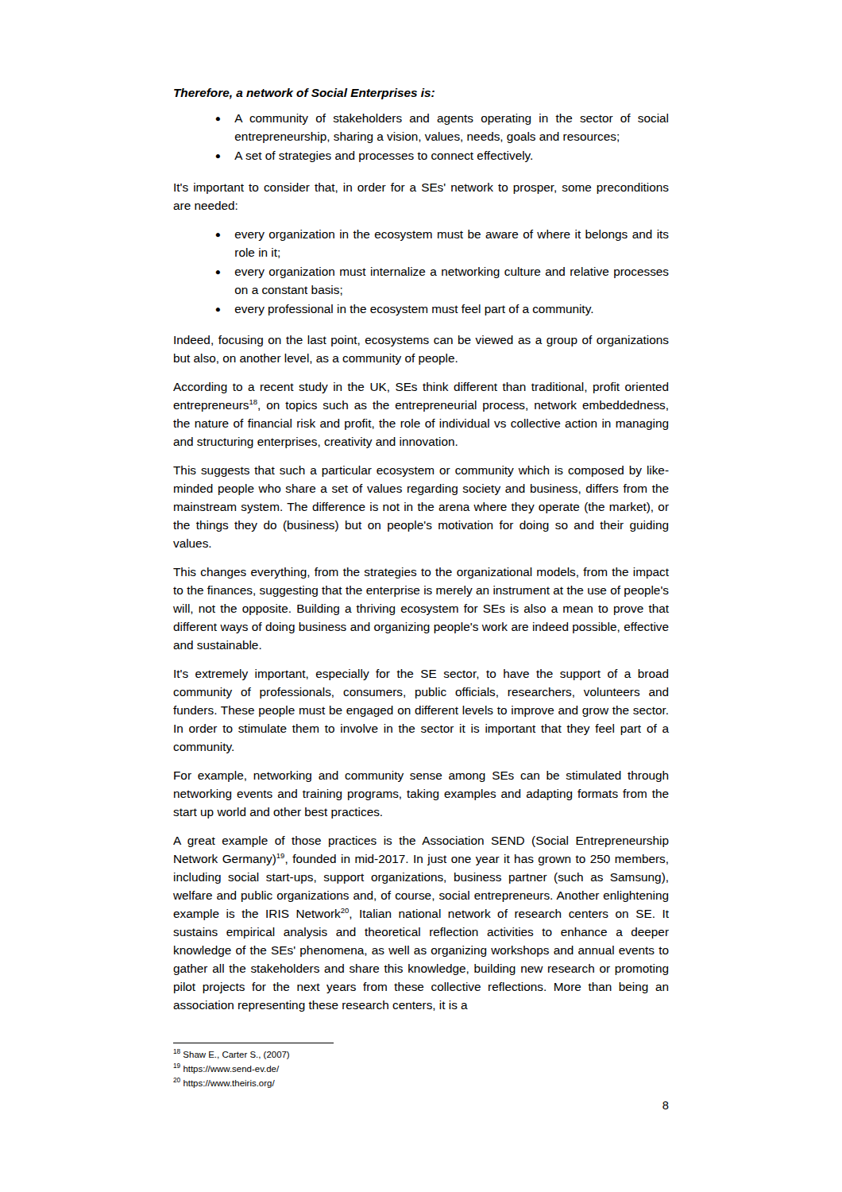Therefore, a network of Social Enterprises is:
A community of stakeholders and agents operating in the sector of social entrepreneurship, sharing a vision, values, needs, goals and resources;
A set of strategies and processes to connect effectively.
It's important to consider that, in order for a SEs' network to prosper, some preconditions are needed:
every organization in the ecosystem must be aware of where it belongs and its role in it;
every organization must internalize a networking culture and relative processes on a constant basis;
every professional in the ecosystem must feel part of a community.
Indeed, focusing on the last point, ecosystems can be viewed as a group of organizations but also, on another level, as a community of people.
According to a recent study in the UK, SEs think different than traditional, profit oriented entrepreneurs18, on topics such as the entrepreneurial process, network embeddedness, the nature of financial risk and profit, the role of individual vs collective action in managing and structuring enterprises, creativity and innovation.
This suggests that such a particular ecosystem or community which is composed by like-minded people who share a set of values regarding society and business, differs from the mainstream system. The difference is not in the arena where they operate (the market), or the things they do (business) but on people's motivation for doing so and their guiding values.
This changes everything, from the strategies to the organizational models, from the impact to the finances, suggesting that the enterprise is merely an instrument at the use of people's will, not the opposite. Building a thriving ecosystem for SEs is also a mean to prove that different ways of doing business and organizing people's work are indeed possible, effective and sustainable.
It's extremely important, especially for the SE sector, to have the support of a broad community of professionals, consumers, public officials, researchers, volunteers and funders. These people must be engaged on different levels to improve and grow the sector. In order to stimulate them to involve in the sector it is important that they feel part of a community.
For example, networking and community sense among SEs can be stimulated through networking events and training programs, taking examples and adapting formats from the start up world and other best practices.
A great example of those practices is the Association SEND (Social Entrepreneurship Network Germany)19, founded in mid-2017. In just one year it has grown to 250 members, including social start-ups, support organizations, business partner (such as Samsung), welfare and public organizations and, of course, social entrepreneurs. Another enlightening example is the IRIS Network20, Italian national network of research centers on SE. It sustains empirical analysis and theoretical reflection activities to enhance a deeper knowledge of the SEs' phenomena, as well as organizing workshops and annual events to gather all the stakeholders and share this knowledge, building new research or promoting pilot projects for the next years from these collective reflections. More than being an association representing these research centers, it is a
18 Shaw E., Carter S., (2007)
19 https://www.send-ev.de/
20 https://www.theiris.org/
8